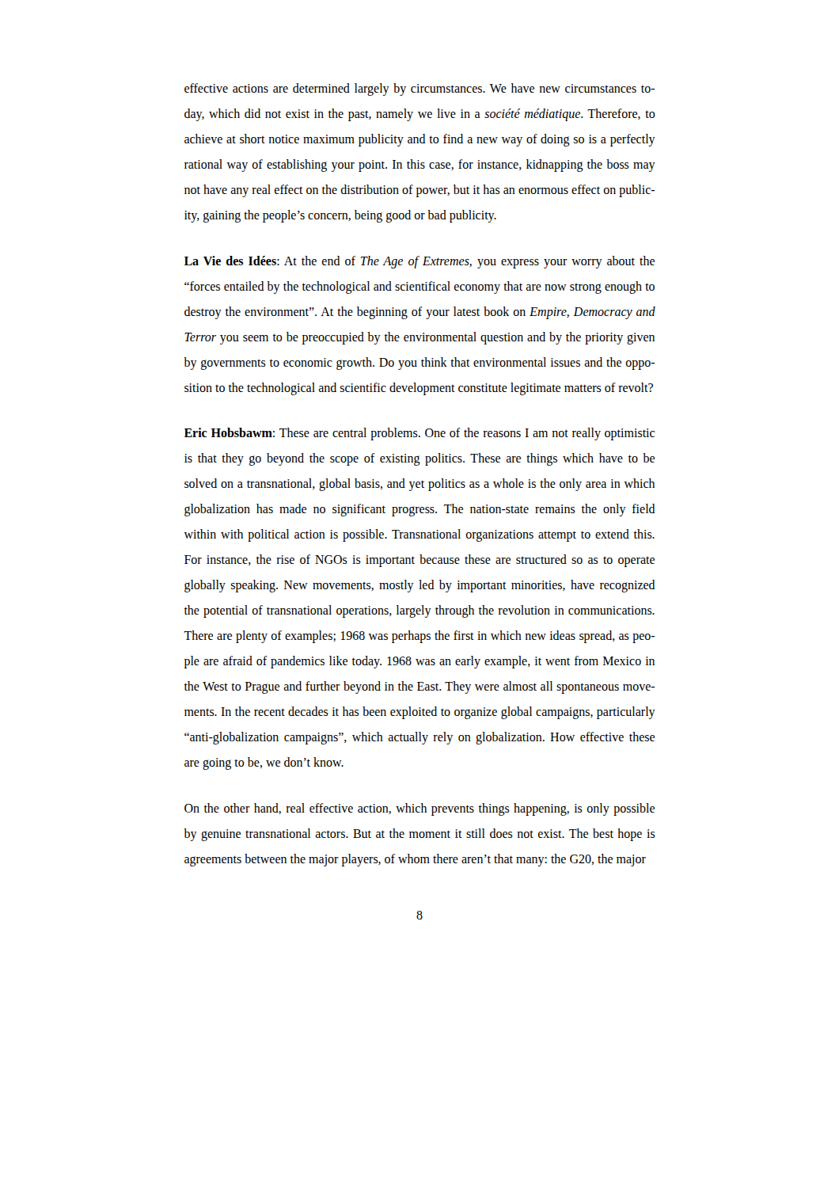effective actions are determined largely by circumstances. We have new circumstances today, which did not exist in the past, namely we live in a société médiatique. Therefore, to achieve at short notice maximum publicity and to find a new way of doing so is a perfectly rational way of establishing your point. In this case, for instance, kidnapping the boss may not have any real effect on the distribution of power, but it has an enormous effect on publicity, gaining the people’s concern, being good or bad publicity.
La Vie des Idées: At the end of The Age of Extremes, you express your worry about the “forces entailed by the technological and scientifical economy that are now strong enough to destroy the environment”. At the beginning of your latest book on Empire, Democracy and Terror you seem to be preoccupied by the environmental question and by the priority given by governments to economic growth. Do you think that environmental issues and the opposition to the technological and scientific development constitute legitimate matters of revolt?
Eric Hobsbawm: These are central problems. One of the reasons I am not really optimistic is that they go beyond the scope of existing politics. These are things which have to be solved on a transnational, global basis, and yet politics as a whole is the only area in which globalization has made no significant progress. The nation-state remains the only field within with political action is possible. Transnational organizations attempt to extend this. For instance, the rise of NGOs is important because these are structured so as to operate globally speaking. New movements, mostly led by important minorities, have recognized the potential of transnational operations, largely through the revolution in communications. There are plenty of examples; 1968 was perhaps the first in which new ideas spread, as people are afraid of pandemics like today. 1968 was an early example, it went from Mexico in the West to Prague and further beyond in the East. They were almost all spontaneous movements. In the recent decades it has been exploited to organize global campaigns, particularly “anti-globalization campaigns”, which actually rely on globalization. How effective these are going to be, we don’t know.
On the other hand, real effective action, which prevents things happening, is only possible by genuine transnational actors. But at the moment it still does not exist. The best hope is agreements between the major players, of whom there aren’t that many: the G20, the major
8